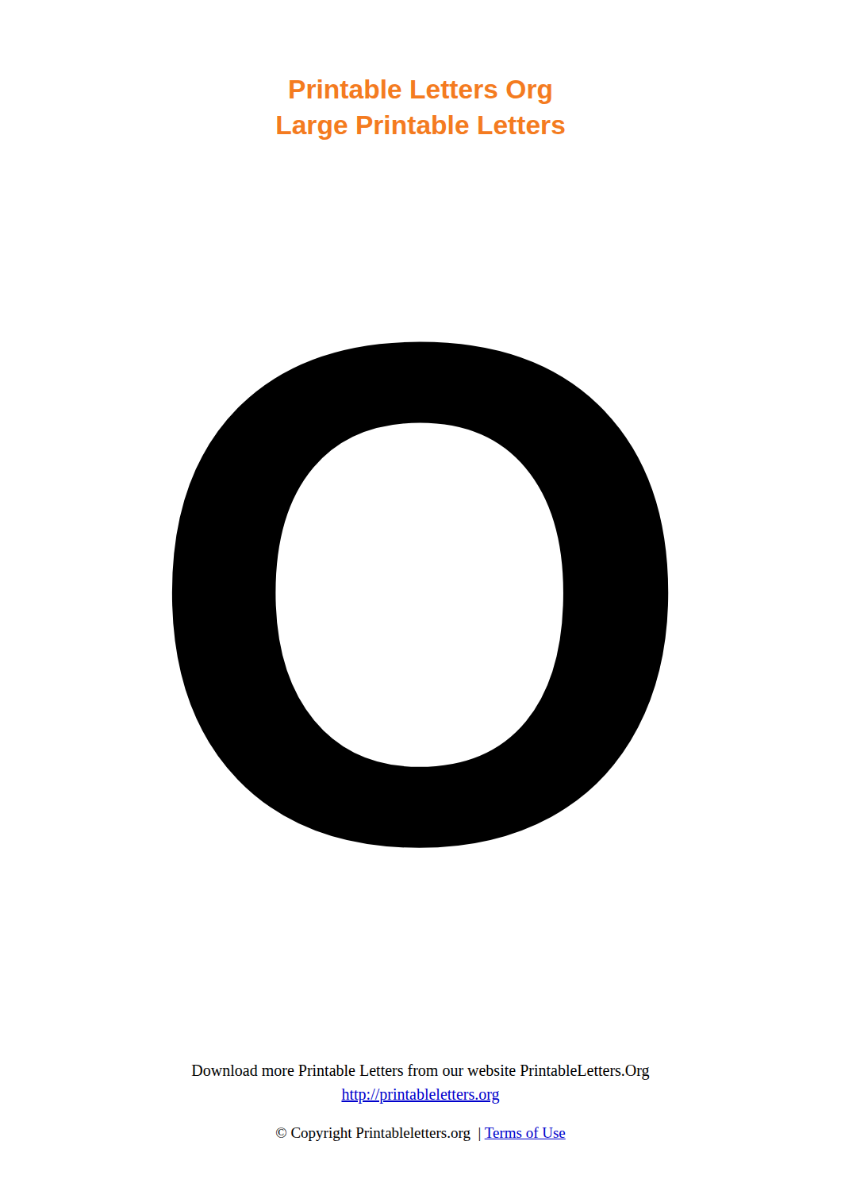Printable Letters Org
Large Printable Letters
O
Download more Printable Letters from our website PrintableLetters.Org
http://printableletters.org
© Copyright Printableletters.org | Terms of Use